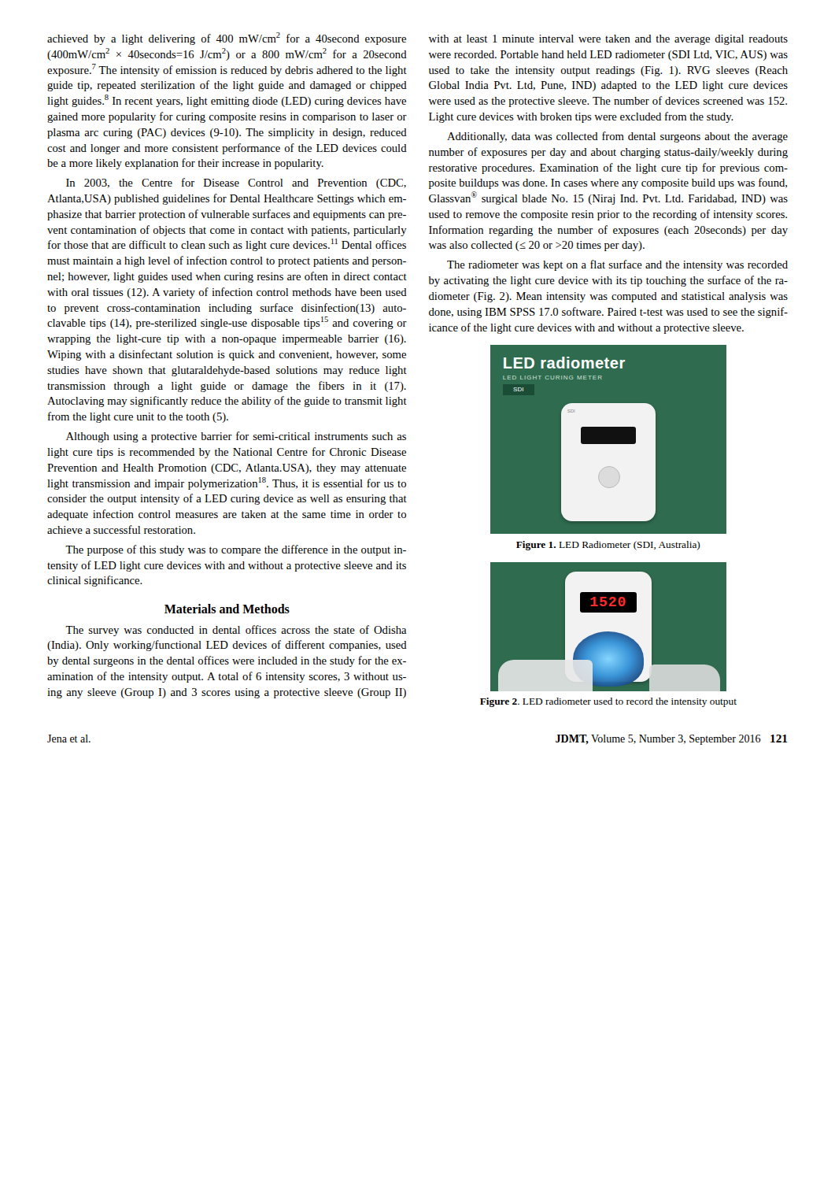achieved by a light delivering of 400 mW/cm2 for a 40second exposure (400mW/cm2 × 40seconds=16 J/cm2) or a 800 mW/cm2 for a 20second exposure.7 The intensity of emission is reduced by debris adhered to the light guide tip, repeated sterilization of the light guide and damaged or chipped light guides.8 In recent years, light emitting diode (LED) curing devices have gained more popularity for curing composite resins in comparison to laser or plasma arc curing (PAC) devices (9-10). The simplicity in design, reduced cost and longer and more consistent performance of the LED devices could be a more likely explanation for their increase in popularity.
In 2003, the Centre for Disease Control and Prevention (CDC, Atlanta,USA) published guidelines for Dental Healthcare Settings which emphasize that barrier protection of vulnerable surfaces and equipments can prevent contamination of objects that come in contact with patients, particularly for those that are difficult to clean such as light cure devices.11 Dental offices must maintain a high level of infection control to protect patients and personnel; however, light guides used when curing resins are often in direct contact with oral tissues (12). A variety of infection control methods have been used to prevent cross-contamination including surface disinfection(13) autoclavable tips (14), pre-sterilized single-use disposable tips15 and covering or wrapping the light-cure tip with a non-opaque impermeable barrier (16). Wiping with a disinfectant solution is quick and convenient, however, some studies have shown that glutaraldehyde-based solutions may reduce light transmission through a light guide or damage the fibers in it (17). Autoclaving may significantly reduce the ability of the guide to transmit light from the light cure unit to the tooth (5).
Although using a protective barrier for semi-critical instruments such as light cure tips is recommended by the National Centre for Chronic Disease Prevention and Health Promotion (CDC, Atlanta.USA), they may attenuate light transmission and impair polymerization18. Thus, it is essential for us to consider the output intensity of a LED curing device as well as ensuring that adequate infection control measures are taken at the same time in order to achieve a successful restoration.
The purpose of this study was to compare the difference in the output intensity of LED light cure devices with and without a protective sleeve and its clinical significance.
Materials and Methods
The survey was conducted in dental offices across the state of Odisha (India). Only working/functional LED devices of different companies, used by dental surgeons in the dental offices were included in the study for the examination of the intensity output. A total of 6 intensity scores, 3 without using any sleeve (Group I) and 3 scores using a protective sleeve (Group II) with at least 1 minute interval were taken and the average digital readouts were recorded. Portable hand held LED radiometer (SDI Ltd, VIC, AUS) was used to take the intensity output readings (Fig. 1). RVG sleeves (Reach Global India Pvt. Ltd, Pune, IND) adapted to the LED light cure devices were used as the protective sleeve. The number of devices screened was 152. Light cure devices with broken tips were excluded from the study.
Additionally, data was collected from dental surgeons about the average number of exposures per day and about charging status-daily/weekly during restorative procedures. Examination of the light cure tip for previous composite buildups was done. In cases where any composite build ups was found, Glassvan® surgical blade No. 15 (Niraj Ind. Pvt. Ltd. Faridabad, IND) was used to remove the composite resin prior to the recording of intensity scores. Information regarding the number of exposures (each 20seconds) per day was also collected (≤ 20 or >20 times per day).
The radiometer was kept on a flat surface and the intensity was recorded by activating the light cure device with its tip touching the surface of the radiometer (Fig. 2). Mean intensity was computed and statistical analysis was done, using IBM SPSS 17.0 software. Paired t-test was used to see the significance of the light cure devices with and without a protective sleeve.
LED radiometer
LED LIGHT CURING METER
SDI
SDI
Figure 1. LED Radiometer (SDI, Australia)
1520
Figure 2. LED radiometer used to record the intensity output
Jena et al.
JDMT, Volume 5, Number 3, September 2016 121